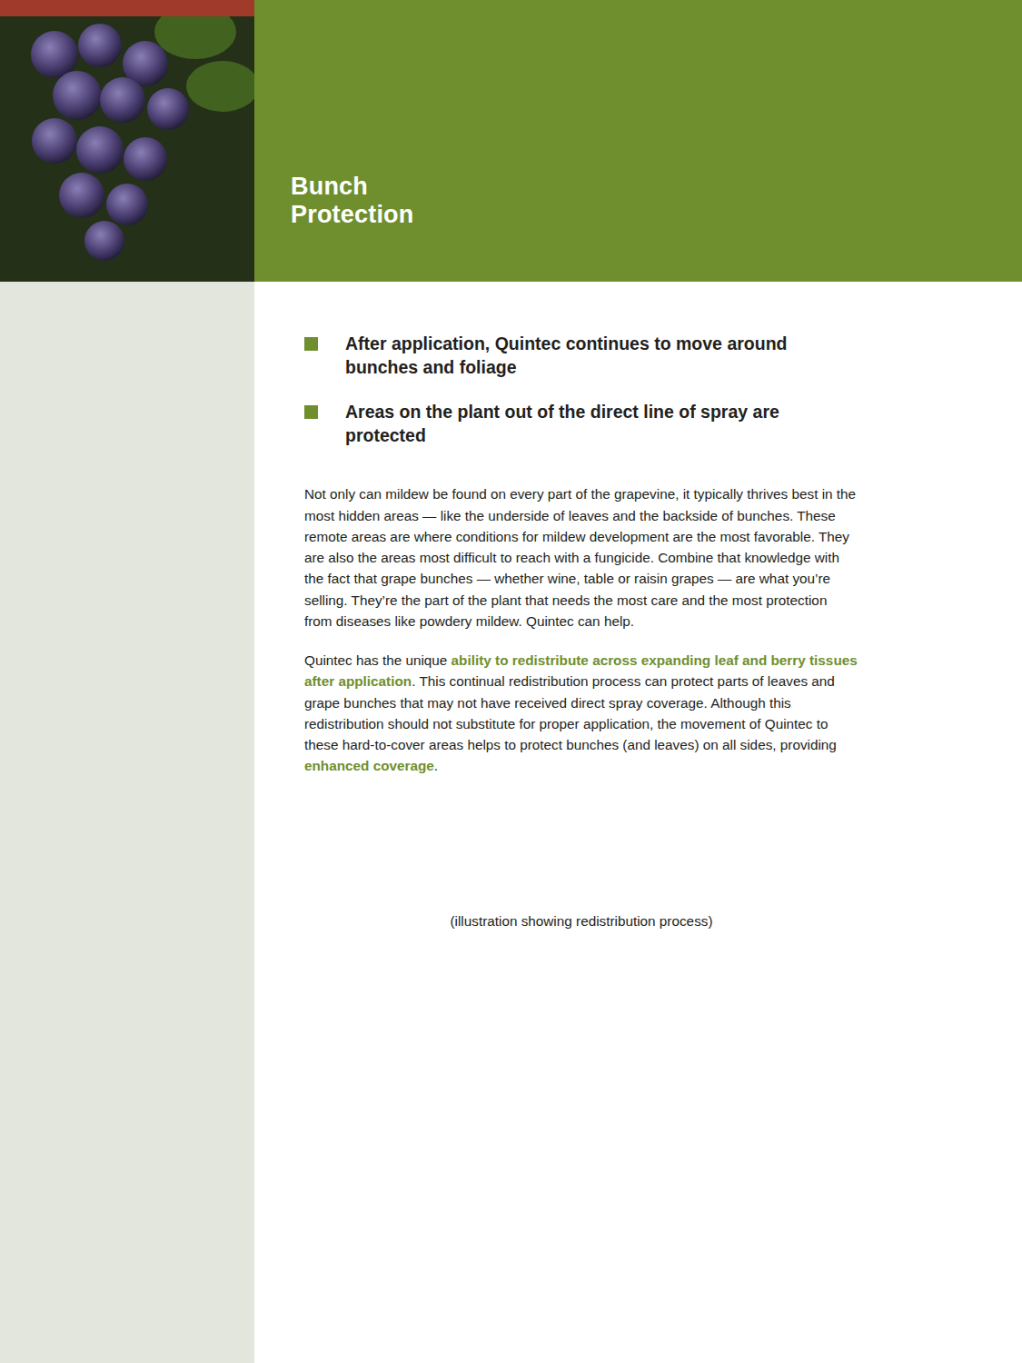Bunch
Protection
After application, Quintec continues to move around bunches and foliage
Areas on the plant out of the direct line of spray are protected
Not only can mildew be found on every part of the grapevine, it typically thrives best in the most hidden areas — like the underside of leaves and the backside of bunches. These remote areas are where conditions for mildew development are the most favorable. They are also the areas most difficult to reach with a fungicide. Combine that knowledge with the fact that grape bunches — whether wine, table or raisin grapes — are what you’re selling. They’re the part of the plant that needs the most care and the most protection from diseases like powdery mildew. Quintec can help.
Quintec has the unique ability to redistribute across expanding leaf and berry tissues after application. This continual redistribution process can protect parts of leaves and grape bunches that may not have received direct spray coverage. Although this redistribution should not substitute for proper application, the movement of Quintec to these hard-to-cover areas helps to protect bunches (and leaves) on all sides, providing enhanced coverage.
(illustration showing redistribution process)